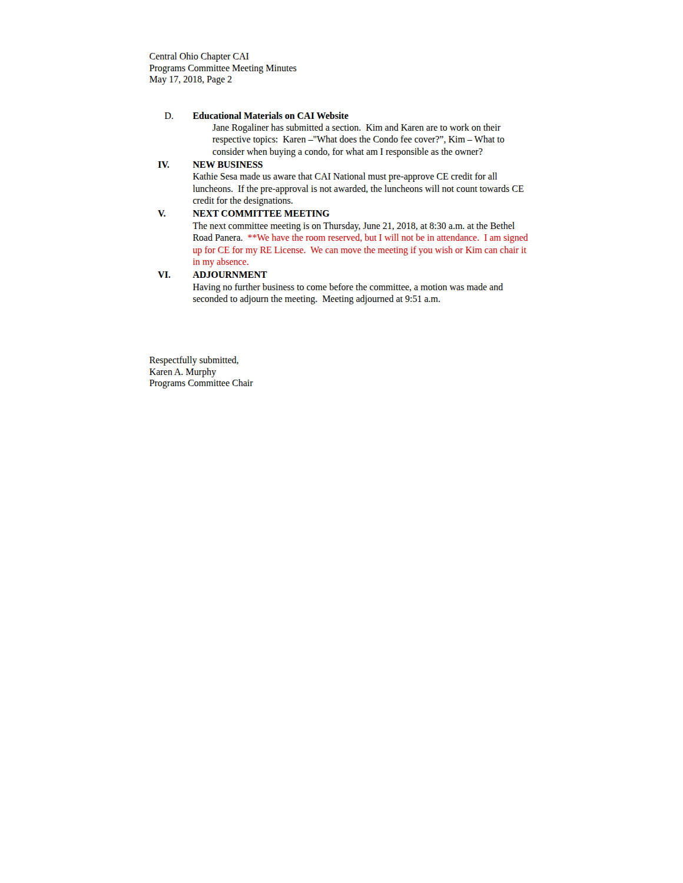Central Ohio Chapter CAI
Programs Committee Meeting Minutes
May 17, 2018, Page 2
D. Educational Materials on CAI Website
Jane Rogaliner has submitted a section. Kim and Karen are to work on their respective topics: Karen –"What does the Condo fee cover?”, Kim – What to consider when buying a condo, for what am I responsible as the owner?
IV. New Business
Kathie Sesa made us aware that CAI National must pre-approve CE credit for all luncheons. If the pre-approval is not awarded, the luncheons will not count towards CE credit for the designations.
V. Next Committee Meeting
The next committee meeting is on Thursday, June 21, 2018, at 8:30 a.m. at the Bethel Road Panera. **We have the room reserved, but I will not be in attendance. I am signed up for CE for my RE License. We can move the meeting if you wish or Kim can chair it in my absence.
VI. Adjournment
Having no further business to come before the committee, a motion was made and seconded to adjourn the meeting. Meeting adjourned at 9:51 a.m.
Respectfully submitted,
Karen A. Murphy
Programs Committee Chair